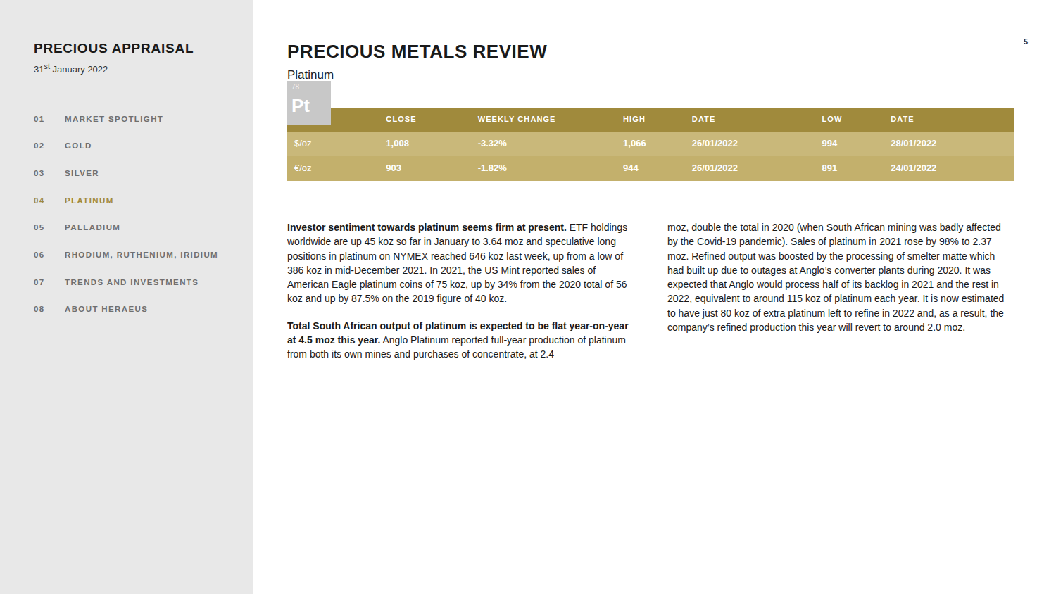Precious Appraisal
31st January 2022
01 Market Spotlight
02 Gold
03 Silver
04 Platinum
05 Palladium
06 Rhodium, Ruthenium, Iridium
07 Trends and Investments
08 About Heraeus
5
Precious Metals Review
Platinum
78
Pt
| | Close | Weekly Change | High | Date | Low | Date |
| --- | --- | --- | --- | --- | --- | --- |
| $/oz | 1,008 | -3.32% | 1,066 | 26/01/2022 | 994 | 28/01/2022 |
| €/oz | 903 | -1.82% | 944 | 26/01/2022 | 891 | 24/01/2022 |
Investor sentiment towards platinum seems firm at present. ETF holdings worldwide are up 45 koz so far in January to 3.64 moz and speculative long positions in platinum on NYMEX reached 646 koz last week, up from a low of 386 koz in mid-December 2021. In 2021, the US Mint reported sales of American Eagle platinum coins of 75 koz, up by 34% from the 2020 total of 56 koz and up by 87.5% on the 2019 figure of 40 koz.
Total South African output of platinum is expected to be flat year-on-year at 4.5 moz this year. Anglo Platinum reported full-year production of platinum from both its own mines and purchases of concentrate, at 2.4
moz, double the total in 2020 (when South African mining was badly affected by the Covid-19 pandemic). Sales of platinum in 2021 rose by 98% to 2.37 moz. Refined output was boosted by the processing of smelter matte which had built up due to outages at Anglo’s converter plants during 2020. It was expected that Anglo would process half of its backlog in 2021 and the rest in 2022, equivalent to around 115 koz of platinum each year. It is now estimated to have just 80 koz of extra platinum left to refine in 2022 and, as a result, the company’s refined production this year will revert to around 2.0 moz.